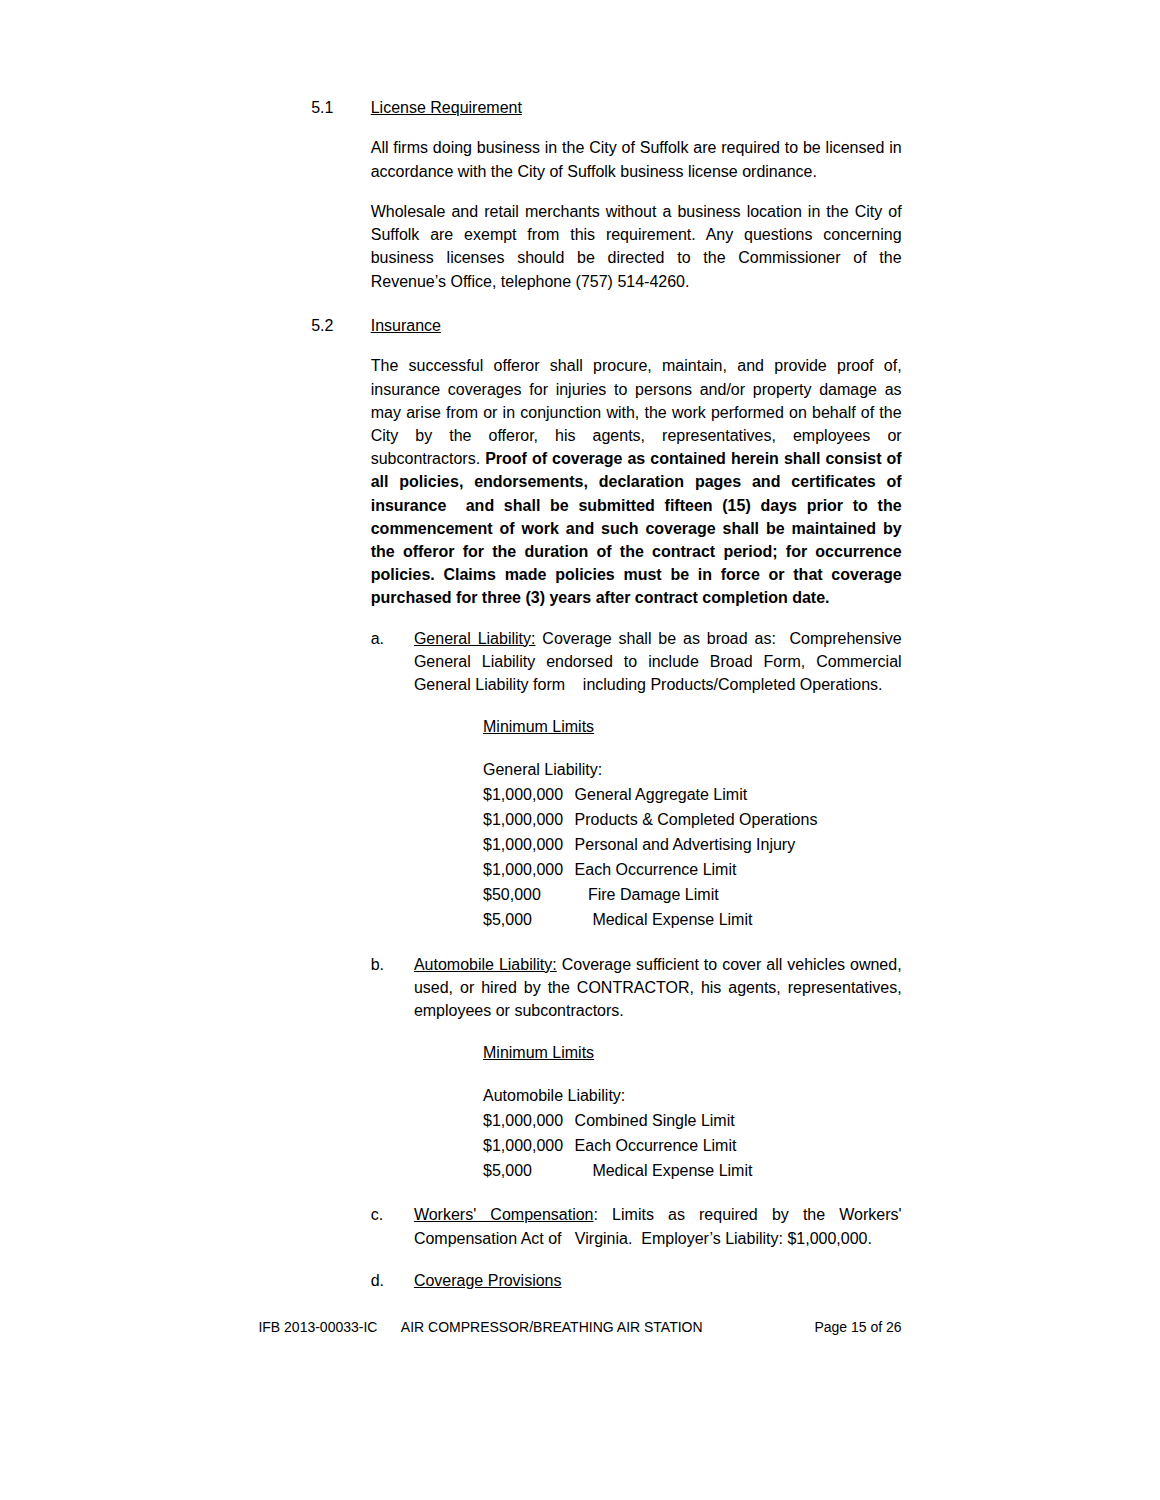5.1
License Requirement
All firms doing business in the City of Suffolk are required to be licensed in accordance with the City of Suffolk business license ordinance.
Wholesale and retail merchants without a business location in the City of Suffolk are exempt from this requirement. Any questions concerning business licenses should be directed to the Commissioner of the Revenue’s Office, telephone (757) 514-4260.
5.2
Insurance
The successful offeror shall procure, maintain, and provide proof of, insurance coverages for injuries to persons and/or property damage as may arise from or in conjunction with, the work performed on behalf of the City by the offeror, his agents, representatives, employees or subcontractors. Proof of coverage as contained herein shall consist of all policies, endorsements, declaration pages and certificates of insurance and shall be submitted fifteen (15) days prior to the commencement of work and such coverage shall be maintained by the offeror for the duration of the contract period; for occurrence policies. Claims made policies must be in force or that coverage purchased for three (3) years after contract completion date.
a.
General Liability: Coverage shall be as broad as: Comprehensive General Liability endorsed to include Broad Form, Commercial General Liability form including Products/Completed Operations.
Minimum Limits
| General Liability: |
| $1,000,000 | General Aggregate Limit |
| $1,000,000 | Products & Completed Operations |
| $1,000,000 | Personal and Advertising Injury |
| $1,000,000 | Each Occurrence Limit |
| $50,000 | Fire Damage Limit |
| $5,000 | Medical Expense Limit |
b.
Automobile Liability: Coverage sufficient to cover all vehicles owned, used, or hired by the CONTRACTOR, his agents, representatives, employees or subcontractors.
Minimum Limits
| Automobile Liability: |
| $1,000,000 | Combined Single Limit |
| $1,000,000 | Each Occurrence Limit |
| $5,000 | Medical Expense Limit |
c.
Workers' Compensation: Limits as required by the Workers' Compensation Act of Virginia. Employer’s Liability: $1,000,000.
d.
Coverage Provisions
IFB 2013-00033-IC AIR COMPRESSOR/BREATHING AIR STATION
Page 15 of 26